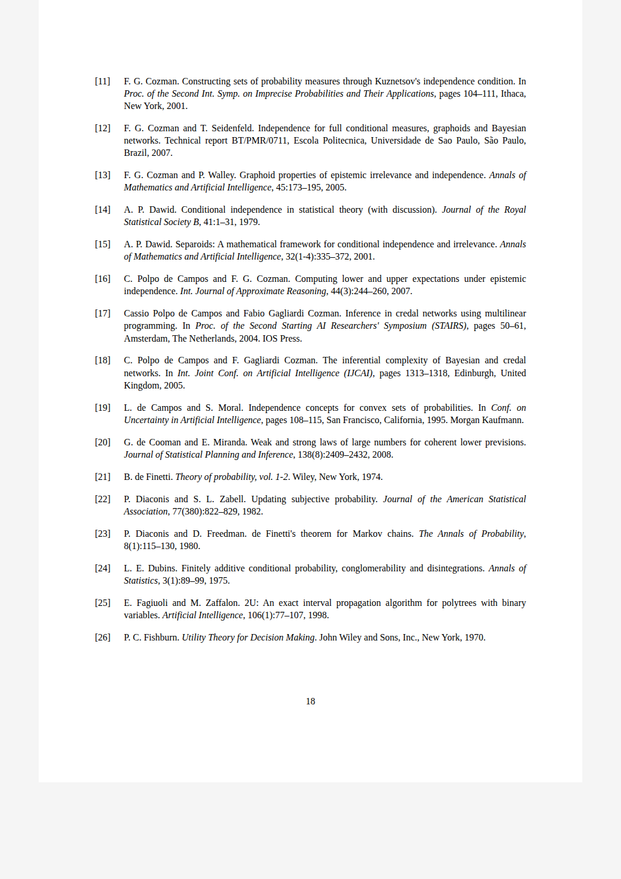[11] F. G. Cozman. Constructing sets of probability measures through Kuznetsov's independence condition. In Proc. of the Second Int. Symp. on Imprecise Probabilities and Their Applications, pages 104–111, Ithaca, New York, 2001.
[12] F. G. Cozman and T. Seidenfeld. Independence for full conditional measures, graphoids and Bayesian networks. Technical report BT/PMR/0711, Escola Politecnica, Universidade de Sao Paulo, São Paulo, Brazil, 2007.
[13] F. G. Cozman and P. Walley. Graphoid properties of epistemic irrelevance and independence. Annals of Mathematics and Artificial Intelligence, 45:173–195, 2005.
[14] A. P. Dawid. Conditional independence in statistical theory (with discussion). Journal of the Royal Statistical Society B, 41:1–31, 1979.
[15] A. P. Dawid. Separoids: A mathematical framework for conditional independence and irrelevance. Annals of Mathematics and Artificial Intelligence, 32(1-4):335–372, 2001.
[16] C. Polpo de Campos and F. G. Cozman. Computing lower and upper expectations under epistemic independence. Int. Journal of Approximate Reasoning, 44(3):244–260, 2007.
[17] Cassio Polpo de Campos and Fabio Gagliardi Cozman. Inference in credal networks using multilinear programming. In Proc. of the Second Starting AI Researchers' Symposium (STAIRS), pages 50–61, Amsterdam, The Netherlands, 2004. IOS Press.
[18] C. Polpo de Campos and F. Gagliardi Cozman. The inferential complexity of Bayesian and credal networks. In Int. Joint Conf. on Artificial Intelligence (IJCAI), pages 1313–1318, Edinburgh, United Kingdom, 2005.
[19] L. de Campos and S. Moral. Independence concepts for convex sets of probabilities. In Conf. on Uncertainty in Artificial Intelligence, pages 108–115, San Francisco, California, 1995. Morgan Kaufmann.
[20] G. de Cooman and E. Miranda. Weak and strong laws of large numbers for coherent lower previsions. Journal of Statistical Planning and Inference, 138(8):2409–2432, 2008.
[21] B. de Finetti. Theory of probability, vol. 1-2. Wiley, New York, 1974.
[22] P. Diaconis and S. L. Zabell. Updating subjective probability. Journal of the American Statistical Association, 77(380):822–829, 1982.
[23] P. Diaconis and D. Freedman. de Finetti's theorem for Markov chains. The Annals of Probability, 8(1):115–130, 1980.
[24] L. E. Dubins. Finitely additive conditional probability, conglomerability and disintegrations. Annals of Statistics, 3(1):89–99, 1975.
[25] E. Fagiuoli and M. Zaffalon. 2U: An exact interval propagation algorithm for polytrees with binary variables. Artificial Intelligence, 106(1):77–107, 1998.
[26] P. C. Fishburn. Utility Theory for Decision Making. John Wiley and Sons, Inc., New York, 1970.
18